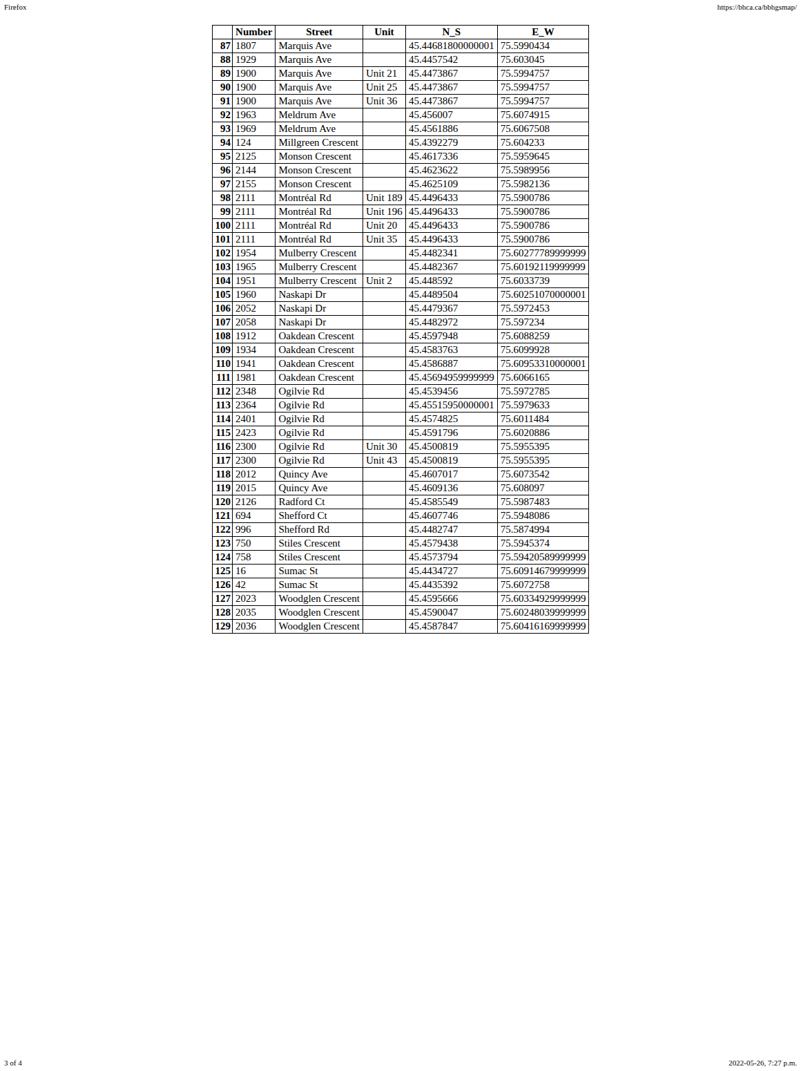Firefox https://bhca.ca/bbhgsmap/
Addresses with coordinates
| | Number | Street | Unit | N_S | E_W |
| --- | --- | --- | --- | --- | --- |
| 87 | 1807 | Marquis Ave | | 45.44681800000001 | 75.5990434 |
| 88 | 1929 | Marquis Ave | | 45.4457542 | 75.603045 |
| 89 | 1900 | Marquis Ave | Unit 21 | 45.4473867 | 75.5994757 |
| 90 | 1900 | Marquis Ave | Unit 25 | 45.4473867 | 75.5994757 |
| 91 | 1900 | Marquis Ave | Unit 36 | 45.4473867 | 75.5994757 |
| 92 | 1963 | Meldrum Ave | | 45.456007 | 75.6074915 |
| 93 | 1969 | Meldrum Ave | | 45.4561886 | 75.6067508 |
| 94 | 124 | Millgreen Crescent | | 45.4392279 | 75.604233 |
| 95 | 2125 | Monson Crescent | | 45.4617336 | 75.5959645 |
| 96 | 2144 | Monson Crescent | | 45.4623622 | 75.5989956 |
| 97 | 2155 | Monson Crescent | | 45.4625109 | 75.5982136 |
| 98 | 2111 | Montréal Rd | Unit 189 | 45.4496433 | 75.5900786 |
| 99 | 2111 | Montréal Rd | Unit 196 | 45.4496433 | 75.5900786 |
| 100 | 2111 | Montréal Rd | Unit 20 | 45.4496433 | 75.5900786 |
| 101 | 2111 | Montréal Rd | Unit 35 | 45.4496433 | 75.5900786 |
| 102 | 1954 | Mulberry Crescent | | 45.4482341 | 75.60277789999999 |
| 103 | 1965 | Mulberry Crescent | | 45.4482367 | 75.60192119999999 |
| 104 | 1951 | Mulberry Crescent | Unit 2 | 45.448592 | 75.6033739 |
| 105 | 1960 | Naskapi Dr | | 45.4489504 | 75.60251070000001 |
| 106 | 2052 | Naskapi Dr | | 45.4479367 | 75.5972453 |
| 107 | 2058 | Naskapi Dr | | 45.4482972 | 75.597234 |
| 108 | 1912 | Oakdean Crescent | | 45.4597948 | 75.6088259 |
| 109 | 1934 | Oakdean Crescent | | 45.4583763 | 75.6099928 |
| 110 | 1941 | Oakdean Crescent | | 45.4586887 | 75.60953310000001 |
| 111 | 1981 | Oakdean Crescent | | 45.45694959999999 | 75.6066165 |
| 112 | 2348 | Ogilvie Rd | | 45.4539456 | 75.5972785 |
| 113 | 2364 | Ogilvie Rd | | 45.45515950000001 | 75.5979633 |
| 114 | 2401 | Ogilvie Rd | | 45.4574825 | 75.6011484 |
| 115 | 2423 | Ogilvie Rd | | 45.4591796 | 75.6020886 |
| 116 | 2300 | Ogilvie Rd | Unit 30 | 45.4500819 | 75.5955395 |
| 117 | 2300 | Ogilvie Rd | Unit 43 | 45.4500819 | 75.5955395 |
| 118 | 2012 | Quincy Ave | | 45.4607017 | 75.6073542 |
| 119 | 2015 | Quincy Ave | | 45.4609136 | 75.608097 |
| 120 | 2126 | Radford Ct | | 45.4585549 | 75.5987483 |
| 121 | 694 | Shefford Ct | | 45.4607746 | 75.5948086 |
| 122 | 996 | Shefford Rd | | 45.4482747 | 75.5874994 |
| 123 | 750 | Stiles Crescent | | 45.4579438 | 75.5945374 |
| 124 | 758 | Stiles Crescent | | 45.4573794 | 75.59420589999999 |
| 125 | 16 | Sumac St | | 45.4434727 | 75.60914679999999 |
| 126 | 42 | Sumac St | | 45.4435392 | 75.6072758 |
| 127 | 2023 | Woodglen Crescent | | 45.4595666 | 75.60334929999999 |
| 128 | 2035 | Woodglen Crescent | | 45.4590047 | 75.60248039999999 |
| 129 | 2036 | Woodglen Crescent | | 45.4587847 | 75.60416169999999 |
3 of 4 2022-05-26, 7:27 p.m.